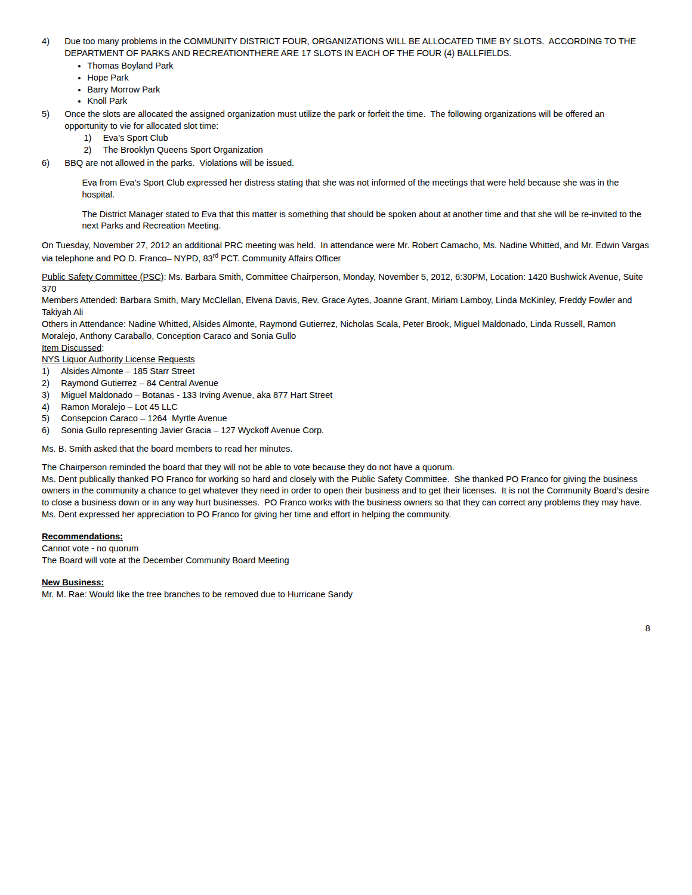4) Due too many problems in the COMMUNITY DISTRICT FOUR, ORGANIZATIONS WILL BE ALLOCATED TIME BY SLOTS. ACCORDING TO THE DEPARTMENT OF PARKS AND RECREATIONTHERE ARE 17 SLOTS IN EACH OF THE FOUR (4) BALLFIELDS.
Thomas Boyland Park
Hope Park
Barry Morrow Park
Knoll Park
5) Once the slots are allocated the assigned organization must utilize the park or forfeit the time. The following organizations will be offered an opportunity to vie for allocated slot time:
1) Eva’s Sport Club
2) The Brooklyn Queens Sport Organization
6) BBQ are not allowed in the parks. Violations will be issued.
Eva from Eva’s Sport Club expressed her distress stating that she was not informed of the meetings that were held because she was in the hospital.
The District Manager stated to Eva that this matter is something that should be spoken about at another time and that she will be re-invited to the next Parks and Recreation Meeting.
On Tuesday, November 27, 2012 an additional PRC meeting was held. In attendance were Mr. Robert Camacho, Ms. Nadine Whitted, and Mr. Edwin Vargas via telephone and PO D. Franco– NYPD, 83rd PCT. Community Affairs Officer
Public Safety Committee (PSC): Ms. Barbara Smith, Committee Chairperson, Monday, November 5, 2012, 6:30PM, Location: 1420 Bushwick Avenue, Suite 370
Members Attended: Barbara Smith, Mary McClellan, Elvena Davis, Rev. Grace Aytes, Joanne Grant, Miriam Lamboy, Linda McKinley, Freddy Fowler and Takiyah Ali
Others in Attendance: Nadine Whitted, Alsides Almonte, Raymond Gutierrez, Nicholas Scala, Peter Brook, Miguel Maldonado, Linda Russell, Ramon Moralejo, Anthony Caraballo, Conception Caraco and Sonia Gullo
Item Discussed:
NYS Liquor Authority License Requests
1) Alsides Almonte – 185 Starr Street
2) Raymond Gutierrez – 84 Central Avenue
3) Miguel Maldonado – Botanas - 133 Irving Avenue, aka 877 Hart Street
4) Ramon Moralejo – Lot 45 LLC
5) Consepcion Caraco – 1264 Myrtle Avenue
6) Sonia Gullo representing Javier Gracia – 127 Wyckoff Avenue Corp.
Ms. B. Smith asked that the board members to read her minutes.
The Chairperson reminded the board that they will not be able to vote because they do not have a quorum.
Ms. Dent publically thanked PO Franco for working so hard and closely with the Public Safety Committee. She thanked PO Franco for giving the business owners in the community a chance to get whatever they need in order to open their business and to get their licenses. It is not the Community Board’s desire to close a business down or in any way hurt businesses. PO Franco works with the business owners so that they can correct any problems they may have. Ms. Dent expressed her appreciation to PO Franco for giving her time and effort in helping the community.
Recommendations:
Cannot vote - no quorum
The Board will vote at the December Community Board Meeting
New Business:
Mr. M. Rae: Would like the tree branches to be removed due to Hurricane Sandy
8